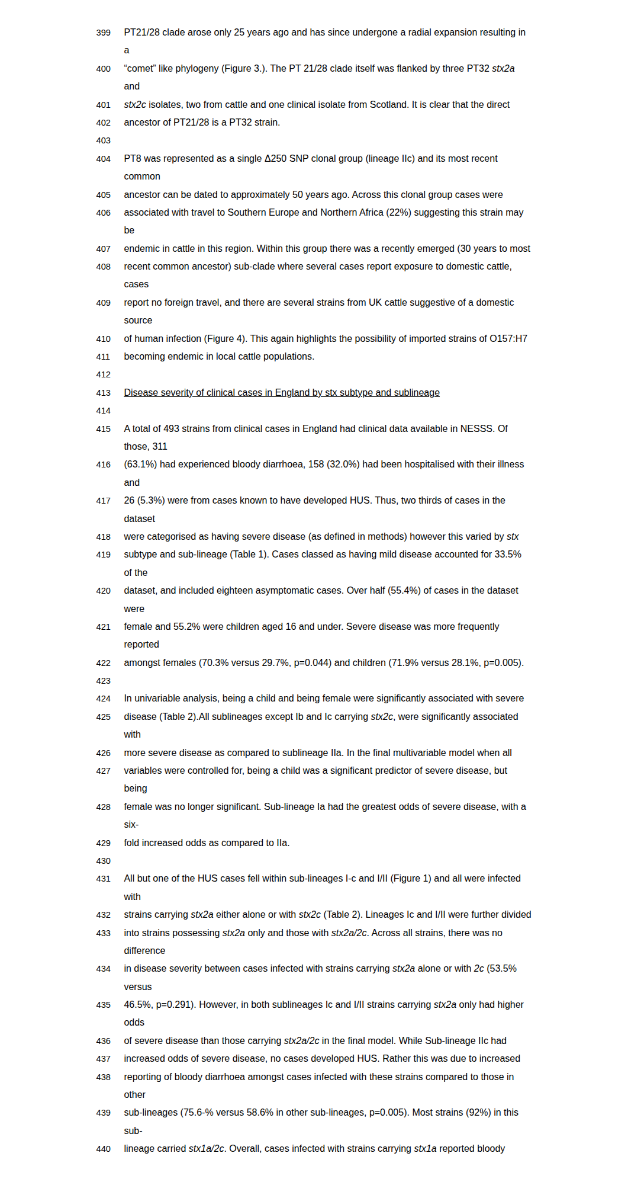399 PT21/28 clade arose only 25 years ago and has since undergone a radial expansion resulting in a
400“comet” like phylogeny (Figure 3.). The PT 21/28 clade itself was flanked by three PT32 stx2a and
401 stx2c isolates, two from cattle and one clinical isolate from Scotland. It is clear that the direct
402 ancestor of PT21/28 is a PT32 strain.
403
404 PT8 was represented as a single Δ250 SNP clonal group (lineage IIc) and its most recent common
405 ancestor can be dated to approximately 50 years ago. Across this clonal group cases were
406 associated with travel to Southern Europe and Northern Africa (22%) suggesting this strain may be
407 endemic in cattle in this region. Within this group there was a recently emerged (30 years to most
408 recent common ancestor) sub-clade where several cases report exposure to domestic cattle, cases
409 report no foreign travel, and there are several strains from UK cattle suggestive of a domestic source
410 of human infection (Figure 4). This again highlights the possibility of imported strains of O157:H7
411 becoming endemic in local cattle populations.
412
413
Disease severity of clinical cases in England by stx subtype and sublineage
414
415 A total of 493 strains from clinical cases in England had clinical data available in NESSS. Of those, 311
416(63.1%) had experienced bloody diarrhoea, 158 (32.0%) had been hospitalised with their illness and
41726 (5.3%) were from cases known to have developed HUS. Thus, two thirds of cases in the dataset
418 were categorised as having severe disease (as defined in methods) however this varied by stx
419 subtype and sub-lineage (Table 1). Cases classed as having mild disease accounted for 33.5% of the
420 dataset, and included eighteen asymptomatic cases. Over half (55.4%) of cases in the dataset were
421 female and 55.2% were children aged 16 and under. Severe disease was more frequently reported
422 amongst females (70.3% versus 29.7%, p=0.044) and children (71.9% versus 28.1%, p=0.005).
423
424 In univariable analysis, being a child and being female were significantly associated with severe
425 disease (Table 2).All sublineages except Ib and Ic carrying stx2c, were significantly associated with
426 more severe disease as compared to sublineage IIa. In the final multivariable model when all
427 variables were controlled for, being a child was a significant predictor of severe disease, but being
428 female was no longer significant. Sub-lineage Ia had the greatest odds of severe disease, with a six-
429 fold increased odds as compared to IIa.
430
431 All but one of the HUS cases fell within sub-lineages I-c and I/II (Figure 1) and all were infected with
432 strains carrying stx2a either alone or with stx2c (Table 2). Lineages Ic and I/II were further divided
433 into strains possessing stx2a only and those with stx2a/2c. Across all strains, there was no difference
434 in disease severity between cases infected with strains carrying stx2a alone or with 2c (53.5% versus
43546.5%, p=0.291). However, in both sublineages Ic and I/II strains carrying stx2a only had higher odds
436 of severe disease than those carrying stx2a/2c in the final model. While Sub-lineage IIc had
437 increased odds of severe disease, no cases developed HUS. Rather this was due to increased
438 reporting of bloody diarrhoea amongst cases infected with these strains compared to those in other
439 sub-lineages (75.6-% versus 58.6% in other sub-lineages, p=0.005). Most strains (92%) in this sub-
440 lineage carried stx1a/2c. Overall, cases infected with strains carrying stx1a reported bloody